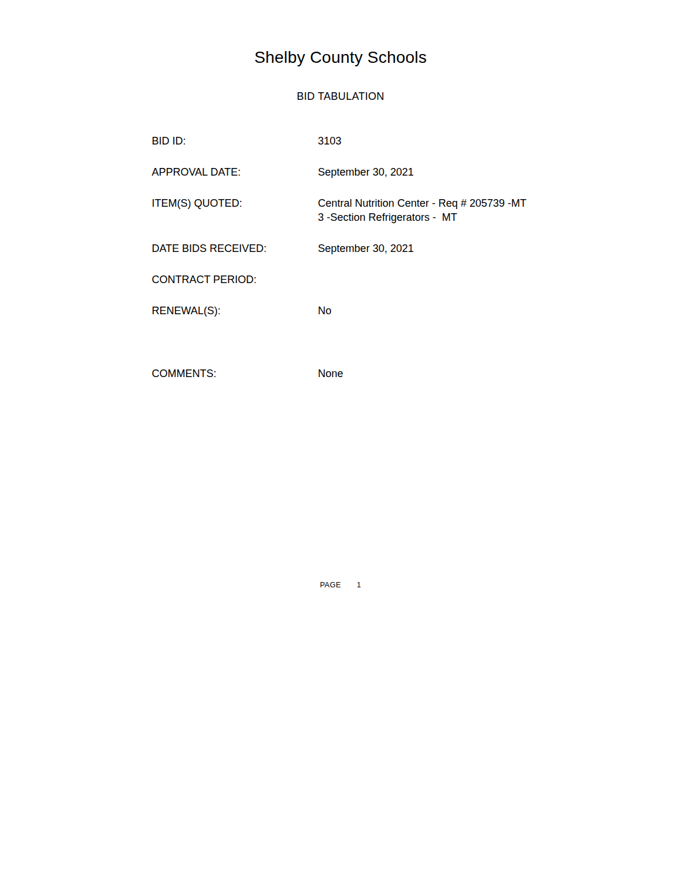Shelby County Schools
BID TABULATION
| BID ID: | 3103 |
| APPROVAL DATE: | September 30, 2021 |
| ITEM(S) QUOTED: | Central Nutrition Center - Req # 205739 -MT 3 -Section Refrigerators - MT |
| DATE BIDS RECEIVED: | September 30, 2021 |
| CONTRACT PERIOD: | |
| RENEWAL(S): | No |
| COMMENTS: | None |
PAGE1